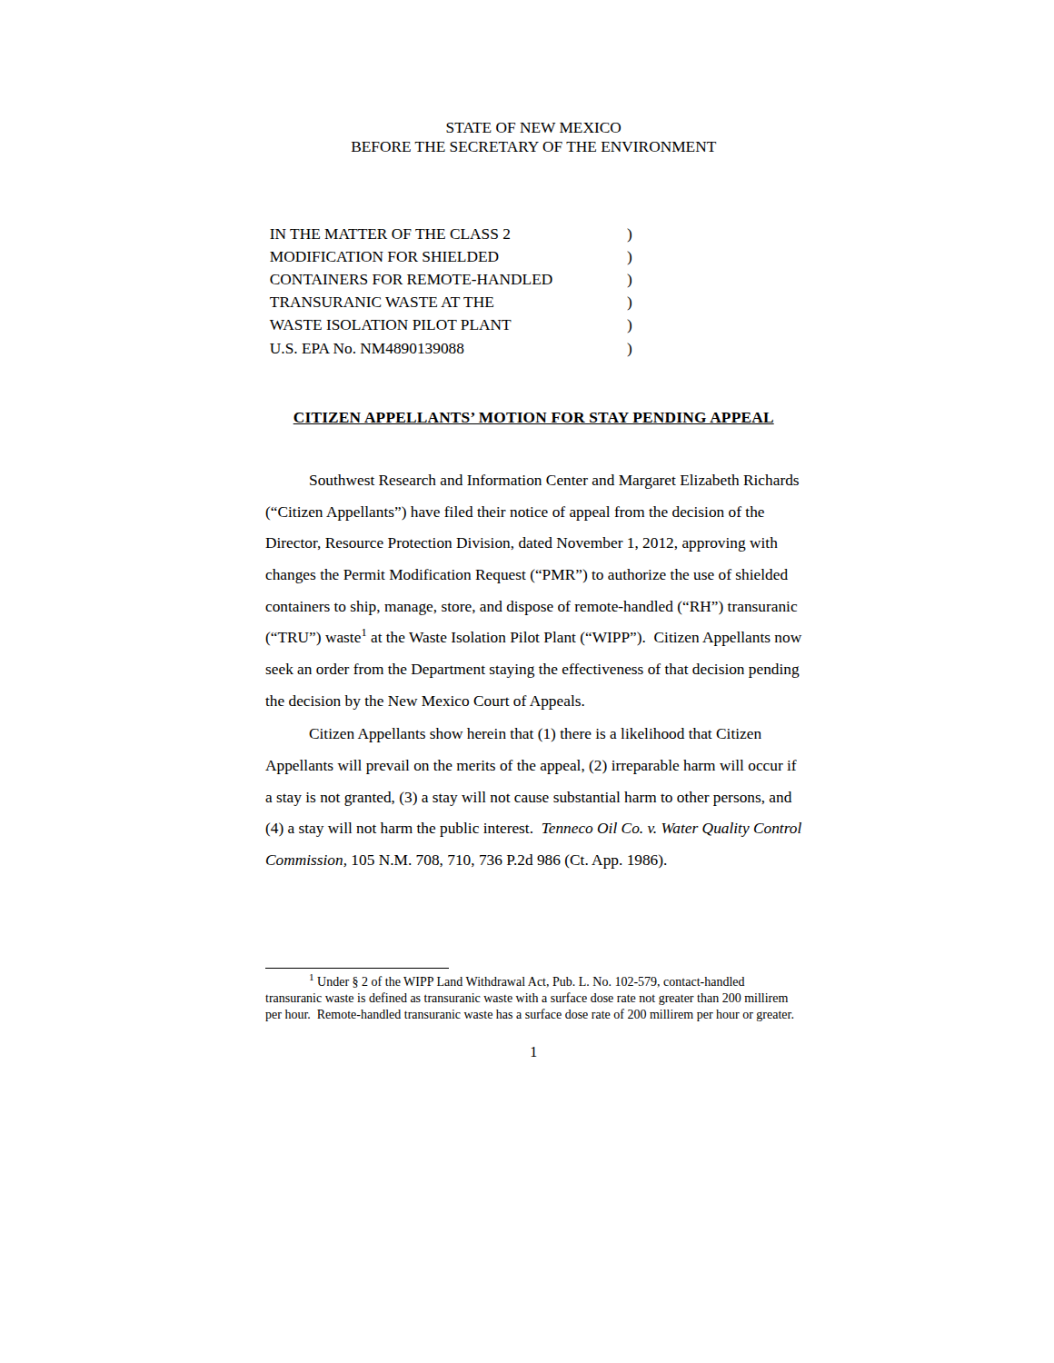STATE OF NEW MEXICO
BEFORE THE SECRETARY OF THE ENVIRONMENT
| IN THE MATTER OF THE CLASS 2 | ) |
| MODIFICATION FOR SHIELDED | ) |
| CONTAINERS FOR REMOTE-HANDLED | ) |
| TRANSURANIC WASTE AT THE | ) |
| WASTE ISOLATION PILOT PLANT | ) |
| U.S. EPA No. NM4890139088 | ) |
CITIZEN APPELLANTS’ MOTION FOR STAY PENDING APPEAL
Southwest Research and Information Center and Margaret Elizabeth Richards (“Citizen Appellants”) have filed their notice of appeal from the decision of the Director, Resource Protection Division, dated November 1, 2012, approving with changes the Permit Modification Request (“PMR”) to authorize the use of shielded containers to ship, manage, store, and dispose of remote-handled (“RH”) transuranic (“TRU”) waste1 at the Waste Isolation Pilot Plant (“WIPP”). Citizen Appellants now seek an order from the Department staying the effectiveness of that decision pending the decision by the New Mexico Court of Appeals.
Citizen Appellants show herein that (1) there is a likelihood that Citizen Appellants will prevail on the merits of the appeal, (2) irreparable harm will occur if a stay is not granted, (3) a stay will not cause substantial harm to other persons, and (4) a stay will not harm the public interest. Tenneco Oil Co. v. Water Quality Control Commission, 105 N.M. 708, 710, 736 P.2d 986 (Ct. App. 1986).
1 Under § 2 of the WIPP Land Withdrawal Act, Pub. L. No. 102-579, contact-handled transuranic waste is defined as transuranic waste with a surface dose rate not greater than 200 millirem per hour. Remote-handled transuranic waste has a surface dose rate of 200 millirem per hour or greater.
1